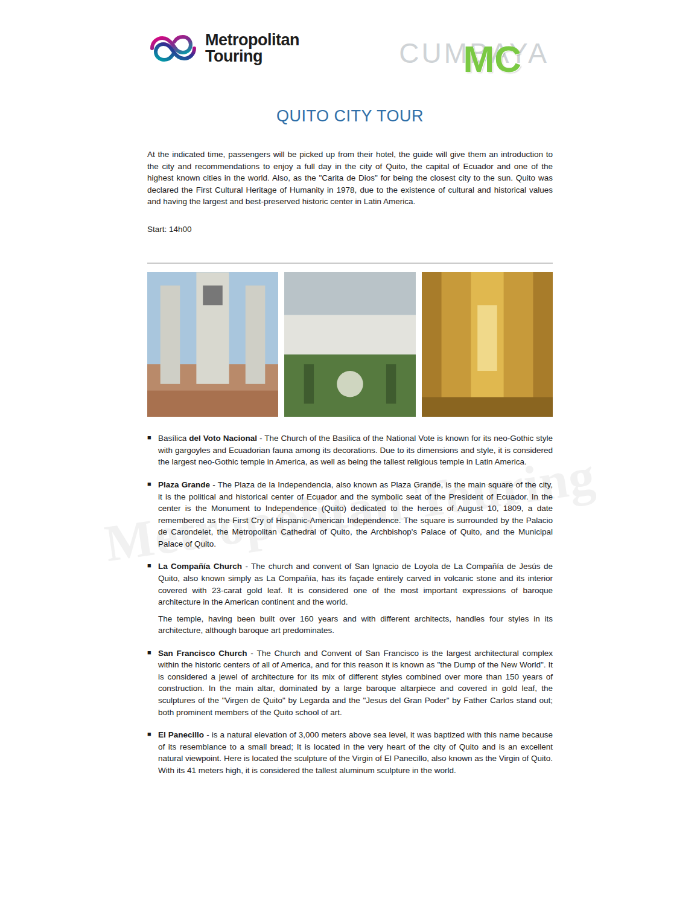Metropolitan Touring
Metropolitan Touring
CUMBAYA
MC
QUITO CITY TOUR
At the indicated time, passengers will be picked up from their hotel, the guide will give them an introduction to the city and recommendations to enjoy a full day in the city of Quito, the capital of Ecuador and one of the highest known cities in the world. Also, as the "Carita de Dios" for being the closest city to the sun. Quito was declared the First Cultural Heritage of Humanity in 1978, due to the existence of cultural and historical values and having the largest and best-preserved historic center in Latin America.
Start: 14h00
Basílica del Voto Nacional - The Church of the Basilica of the National Vote is known for its neo-Gothic style with gargoyles and Ecuadorian fauna among its decorations. Due to its dimensions and style, it is considered the largest neo-Gothic temple in America, as well as being the tallest religious temple in Latin America.
Plaza Grande - The Plaza de la Independencia, also known as Plaza Grande, is the main square of the city, it is the political and historical center of Ecuador and the symbolic seat of the President of Ecuador. In the center is the Monument to Independence (Quito) dedicated to the heroes of August 10, 1809, a date remembered as the First Cry of Hispanic-American Independence. The square is surrounded by the Palacio de Carondelet, the Metropolitan Cathedral of Quito, the Archbishop's Palace of Quito, and the Municipal Palace of Quito.
La Compañía Church - The church and convent of San Ignacio de Loyola de La Compañía de Jesús de Quito, also known simply as La Compañía, has its façade entirely carved in volcanic stone and its interior covered with 23-carat gold leaf. It is considered one of the most important expressions of baroque architecture in the American continent and the world.
The temple, having been built over 160 years and with different architects, handles four styles in its architecture, although baroque art predominates.
San Francisco Church - The Church and Convent of San Francisco is the largest architectural complex within the historic centers of all of America, and for this reason it is known as "the Dump of the New World". It is considered a jewel of architecture for its mix of different styles combined over more than 150 years of construction. In the main altar, dominated by a large baroque altarpiece and covered in gold leaf, the sculptures of the "Virgen de Quito" by Legarda and the "Jesus del Gran Poder" by Father Carlos stand out; both prominent members of the Quito school of art.
El Panecillo - is a natural elevation of 3,000 meters above sea level, it was baptized with this name because of its resemblance to a small bread; It is located in the very heart of the city of Quito and is an excellent natural viewpoint. Here is located the sculpture of the Virgin of El Panecillo, also known as the Virgin of Quito. With its 41 meters high, it is considered the tallest aluminum sculpture in the world.